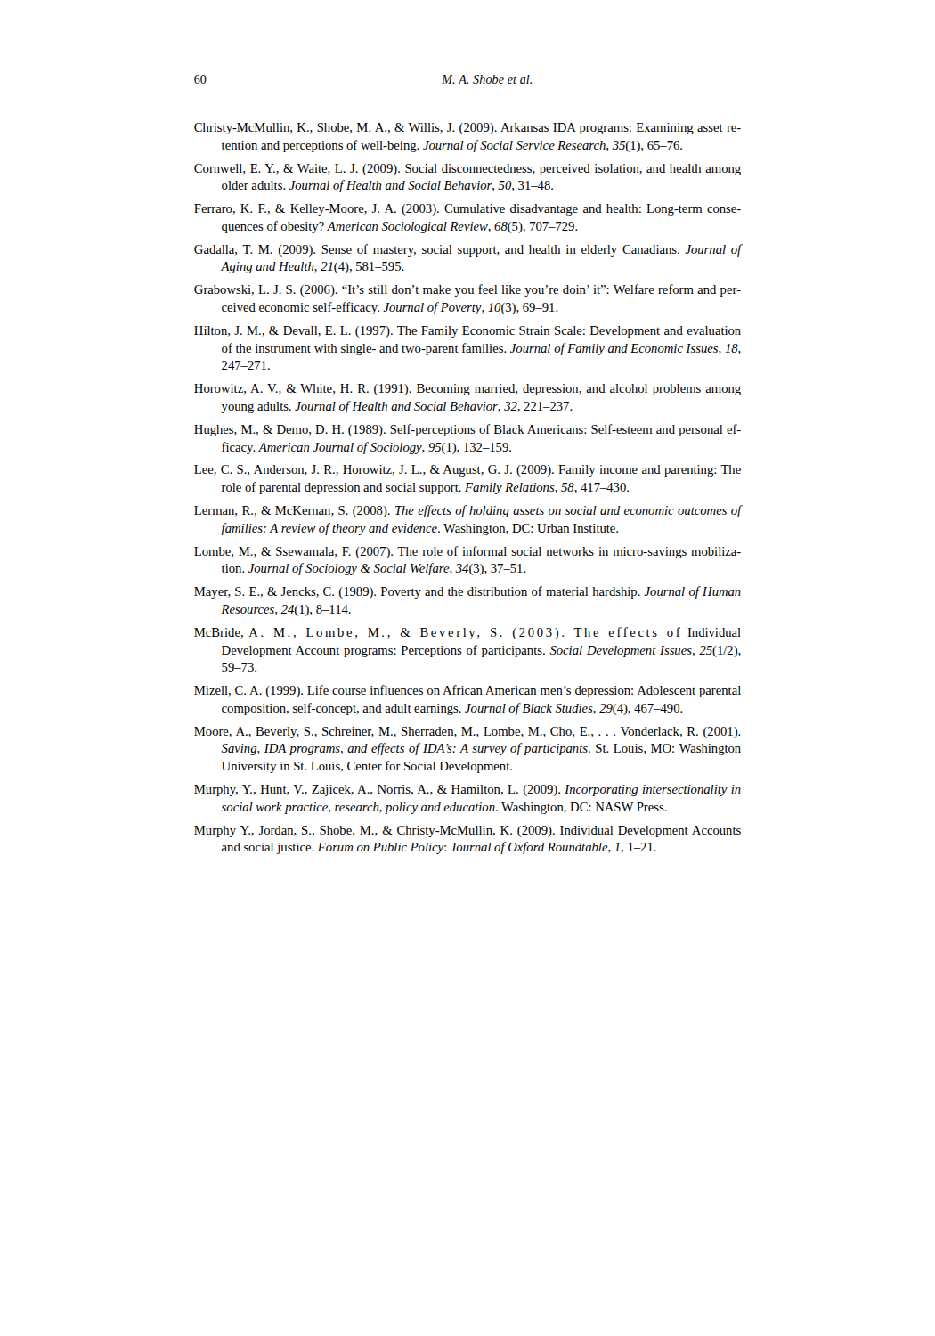60
M. A. Shobe et al.
Christy-McMullin, K., Shobe, M. A., & Willis, J. (2009). Arkansas IDA programs: Examining asset retention and perceptions of well-being. Journal of Social Service Research, 35(1), 65–76.
Cornwell, E. Y., & Waite, L. J. (2009). Social disconnectedness, perceived isolation, and health among older adults. Journal of Health and Social Behavior, 50, 31–48.
Ferraro, K. F., & Kelley-Moore, J. A. (2003). Cumulative disadvantage and health: Long-term consequences of obesity? American Sociological Review, 68(5), 707–729.
Gadalla, T. M. (2009). Sense of mastery, social support, and health in elderly Canadians. Journal of Aging and Health, 21(4), 581–595.
Grabowski, L. J. S. (2006). “It’s still don’t make you feel like you’re doin’ it”: Welfare reform and perceived economic self-efficacy. Journal of Poverty, 10(3), 69–91.
Hilton, J. M., & Devall, E. L. (1997). The Family Economic Strain Scale: Development and evaluation of the instrument with single- and two-parent families. Journal of Family and Economic Issues, 18, 247–271.
Horowitz, A. V., & White, H. R. (1991). Becoming married, depression, and alcohol problems among young adults. Journal of Health and Social Behavior, 32, 221–237.
Hughes, M., & Demo, D. H. (1989). Self-perceptions of Black Americans: Self-esteem and personal efficacy. American Journal of Sociology, 95(1), 132–159.
Lee, C. S., Anderson, J. R., Horowitz, J. L., & August, G. J. (2009). Family income and parenting: The role of parental depression and social support. Family Relations, 58, 417–430.
Lerman, R., & McKernan, S. (2008). The effects of holding assets on social and economic outcomes of families: A review of theory and evidence. Washington, DC: Urban Institute.
Lombe, M., & Ssewamala, F. (2007). The role of informal social networks in micro-savings mobilization. Journal of Sociology & Social Welfare, 34(3), 37–51.
Mayer, S. E., & Jencks, C. (1989). Poverty and the distribution of material hardship. Journal of Human Resources, 24(1), 8–114.
McBride, A. M., Lombe, M., & Beverly, S. (2003). The effects of Individual Development Account programs: Perceptions of participants. Social Development Issues, 25(1/2), 59–73.
Mizell, C. A. (1999). Life course influences on African American men’s depression: Adolescent parental composition, self-concept, and adult earnings. Journal of Black Studies, 29(4), 467–490.
Moore, A., Beverly, S., Schreiner, M., Sherraden, M., Lombe, M., Cho, E., . . . Vonderlack, R. (2001). Saving, IDA programs, and effects of IDA’s: A survey of participants. St. Louis, MO: Washington University in St. Louis, Center for Social Development.
Murphy, Y., Hunt, V., Zajicek, A., Norris, A., & Hamilton, L. (2009). Incorporating intersectionality in social work practice, research, policy and education. Washington, DC: NASW Press.
Murphy Y., Jordan, S., Shobe, M., & Christy-McMullin, K. (2009). Individual Development Accounts and social justice. Forum on Public Policy: Journal of Oxford Roundtable, 1, 1–21.